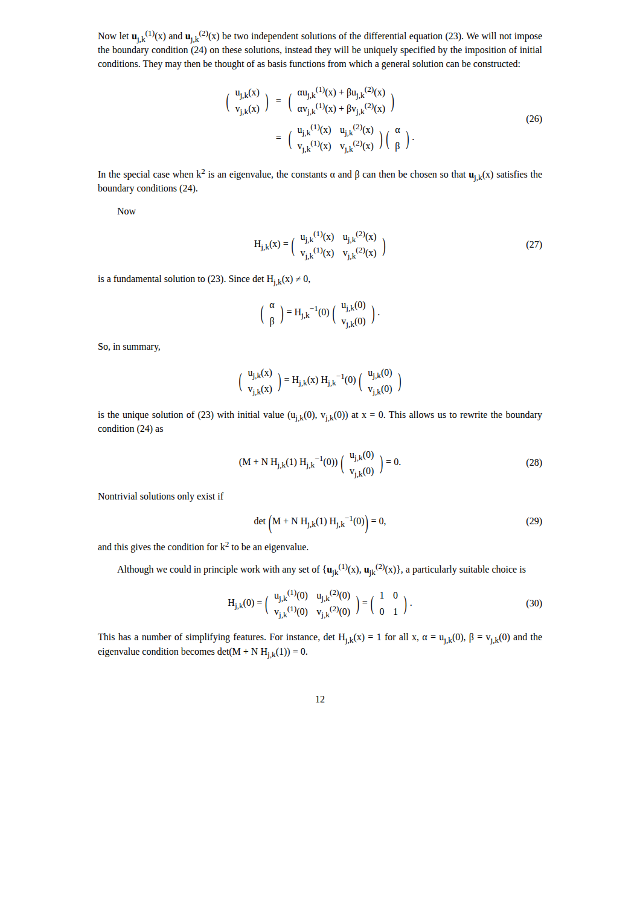Now let uj,k(1)(x) and uj,k(2)(x) be two independent solutions of the differential equation (23). We will not impose the boundary condition (24) on these solutions, instead they will be uniquely specified by the imposition of initial conditions. They may then be thought of as basis functions from which a general solution can be constructed:
| ( / u j,k (x) / / v j,k (x) / ) | = | ( / αu j,k (1) (x) + βu j,k (2) (x) / / αv j,k (1) (x) + βv j,k (2) (x) / ) |
| | = | ( / u j,k (1) (x) / u j,k (2) (x) / / v j,k (1) (x) / v j,k (2) (x) / ) ( / α / / β / ) . |
(26)
In the special case when k2 is an eigenvalue, the constants α and β can then be chosen so that uj,k(x) satisfies the boundary conditions (24).
Now
Hj,k(x) = (
| u j,k (1) (x) | u j,k (2) (x) |
| v j,k (1) (x) | v j,k (2) (x) |
) (27)
is a fundamental solution to (23). Since det Hj,k(x) ≠ 0,
(
| α |
| β |
) = Hj,k−1(0) (
| u j,k (0) |
| v j,k (0) |
) .
So, in summary,
(
| u j,k (x) |
| v j,k (x) |
) = Hj,k(x) Hj,k−1(0) (
| u j,k (0) |
| v j,k (0) |
)
is the unique solution of (23) with initial value (uj,k(0), vj,k(0)) at x = 0. This allows us to rewrite the boundary condition (24) as
(M + N Hj,k(1) Hj,k−1(0)) (
| u j,k (0) |
| v j,k (0) |
) = 0. (28)
Nontrivial solutions only exist if
det (M + N Hj,k(1) Hj,k−1(0)) = 0, (29)
and this gives the condition for k2 to be an eigenvalue.
Although we could in principle work with any set of {ujk(1)(x), ujk(2)(x)}, a particularly suitable choice is
Hj,k(0) = (
| u j,k (1) (0) | u j,k (2) (0) |
| v j,k (1) (0) | v j,k (2) (0) |
) = (
| 1 | 0 |
| 0 | 1 |
) . (30)
This has a number of simplifying features. For instance, det Hj,k(x) = 1 for all x, α = uj,k(0), β = vj,k(0) and the eigenvalue condition becomes det(M + N Hj,k(1)) = 0.
12